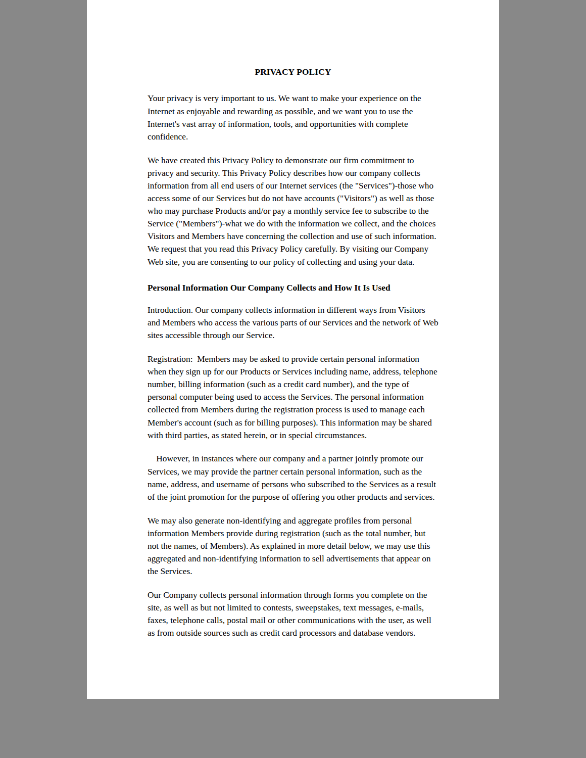PRIVACY POLICY
Your privacy is very important to us. We want to make your experience on the Internet as enjoyable and rewarding as possible, and we want you to use the Internet's vast array of information, tools, and opportunities with complete confidence.
We have created this Privacy Policy to demonstrate our firm commitment to privacy and security. This Privacy Policy describes how our company collects information from all end users of our Internet services (the "Services")-those who access some of our Services but do not have accounts ("Visitors") as well as those who may purchase Products and/or pay a monthly service fee to subscribe to the Service ("Members")-what we do with the information we collect, and the choices Visitors and Members have concerning the collection and use of such information. We request that you read this Privacy Policy carefully. By visiting our Company Web site, you are consenting to our policy of collecting and using your data.
Personal Information Our Company Collects and How It Is Used
Introduction. Our company collects information in different ways from Visitors and Members who access the various parts of our Services and the network of Web sites accessible through our Service.
Registration: Members may be asked to provide certain personal information when they sign up for our Products or Services including name, address, telephone number, billing information (such as a credit card number), and the type of personal computer being used to access the Services. The personal information collected from Members during the registration process is used to manage each Member's account (such as for billing purposes). This information may be shared with third parties, as stated herein, or in special circumstances.
However, in instances where our company and a partner jointly promote our Services, we may provide the partner certain personal information, such as the name, address, and username of persons who subscribed to the Services as a result of the joint promotion for the purpose of offering you other products and services.
We may also generate non-identifying and aggregate profiles from personal information Members provide during registration (such as the total number, but not the names, of Members). As explained in more detail below, we may use this aggregated and non-identifying information to sell advertisements that appear on the Services.
Our Company collects personal information through forms you complete on the site, as well as but not limited to contests, sweepstakes, text messages, e-mails, faxes, telephone calls, postal mail or other communications with the user, as well as from outside sources such as credit card processors and database vendors.